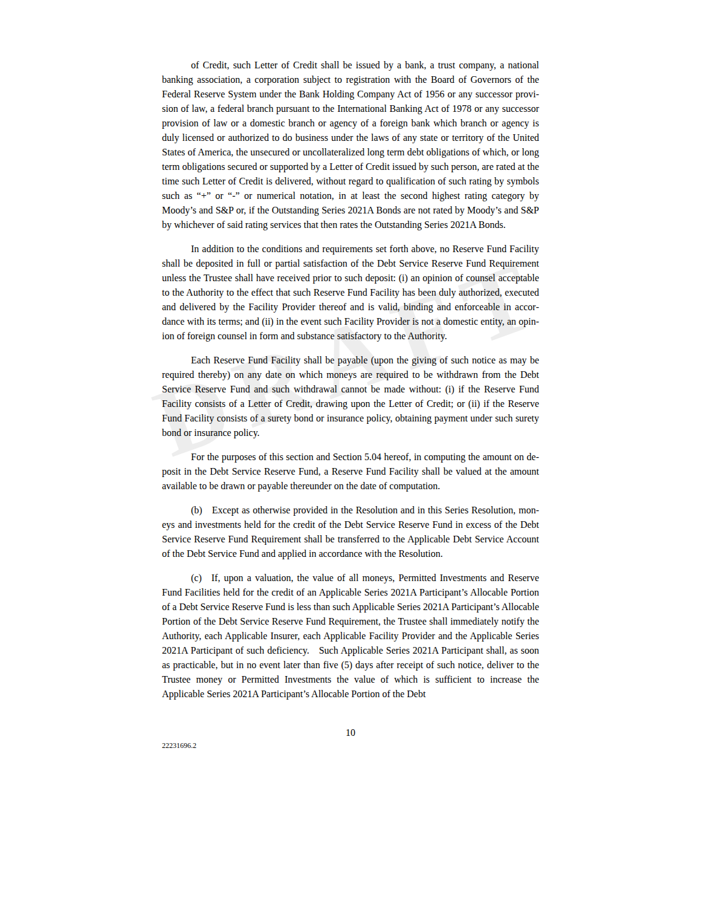DRAFT
of Credit, such Letter of Credit shall be issued by a bank, a trust company, a national banking association, a corporation subject to registration with the Board of Governors of the Federal Reserve System under the Bank Holding Company Act of 1956 or any successor provision of law, a federal branch pursuant to the International Banking Act of 1978 or any successor provision of law or a domestic branch or agency of a foreign bank which branch or agency is duly licensed or authorized to do business under the laws of any state or territory of the United States of America, the unsecured or uncollateralized long term debt obligations of which, or long term obligations secured or supported by a Letter of Credit issued by such person, are rated at the time such Letter of Credit is delivered, without regard to qualification of such rating by symbols such as “+” or “-” or numerical notation, in at least the second highest rating category by Moody’s and S&P or, if the Outstanding Series 2021A Bonds are not rated by Moody’s and S&P by whichever of said rating services that then rates the Outstanding Series 2021A Bonds.
In addition to the conditions and requirements set forth above, no Reserve Fund Facility shall be deposited in full or partial satisfaction of the Debt Service Reserve Fund Requirement unless the Trustee shall have received prior to such deposit: (i) an opinion of counsel acceptable to the Authority to the effect that such Reserve Fund Facility has been duly authorized, executed and delivered by the Facility Provider thereof and is valid, binding and enforceable in accordance with its terms; and (ii) in the event such Facility Provider is not a domestic entity, an opinion of foreign counsel in form and substance satisfactory to the Authority.
Each Reserve Fund Facility shall be payable (upon the giving of such notice as may be required thereby) on any date on which moneys are required to be withdrawn from the Debt Service Reserve Fund and such withdrawal cannot be made without: (i) if the Reserve Fund Facility consists of a Letter of Credit, drawing upon the Letter of Credit; or (ii) if the Reserve Fund Facility consists of a surety bond or insurance policy, obtaining payment under such surety bond or insurance policy.
For the purposes of this section and Section 5.04 hereof, in computing the amount on deposit in the Debt Service Reserve Fund, a Reserve Fund Facility shall be valued at the amount available to be drawn or payable thereunder on the date of computation.
(b) Except as otherwise provided in the Resolution and in this Series Resolution, moneys and investments held for the credit of the Debt Service Reserve Fund in excess of the Debt Service Reserve Fund Requirement shall be transferred to the Applicable Debt Service Account of the Debt Service Fund and applied in accordance with the Resolution.
(c) If, upon a valuation, the value of all moneys, Permitted Investments and Reserve Fund Facilities held for the credit of an Applicable Series 2021A Participant’s Allocable Portion of a Debt Service Reserve Fund is less than such Applicable Series 2021A Participant’s Allocable Portion of the Debt Service Reserve Fund Requirement, the Trustee shall immediately notify the Authority, each Applicable Insurer, each Applicable Facility Provider and the Applicable Series 2021A Participant of such deficiency. Such Applicable Series 2021A Participant shall, as soon as practicable, but in no event later than five (5) days after receipt of such notice, deliver to the Trustee money or Permitted Investments the value of which is sufficient to increase the Applicable Series 2021A Participant’s Allocable Portion of the Debt
10
22231696.2